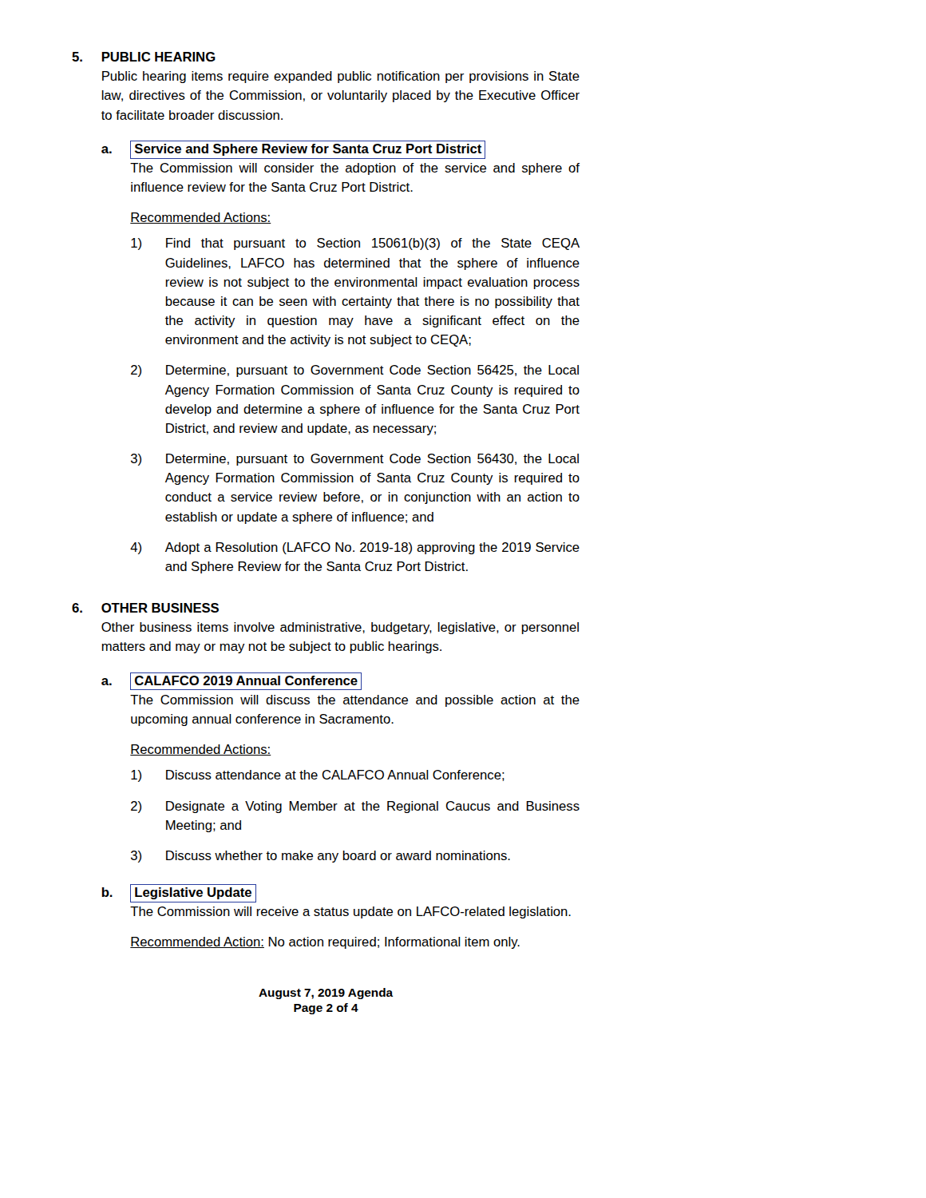5. PUBLIC HEARING
Public hearing items require expanded public notification per provisions in State law, directives of the Commission, or voluntarily placed by the Executive Officer to facilitate broader discussion.
a. Service and Sphere Review for Santa Cruz Port District
The Commission will consider the adoption of the service and sphere of influence review for the Santa Cruz Port District.
Recommended Actions:
1) Find that pursuant to Section 15061(b)(3) of the State CEQA Guidelines, LAFCO has determined that the sphere of influence review is not subject to the environmental impact evaluation process because it can be seen with certainty that there is no possibility that the activity in question may have a significant effect on the environment and the activity is not subject to CEQA;
2) Determine, pursuant to Government Code Section 56425, the Local Agency Formation Commission of Santa Cruz County is required to develop and determine a sphere of influence for the Santa Cruz Port District, and review and update, as necessary;
3) Determine, pursuant to Government Code Section 56430, the Local Agency Formation Commission of Santa Cruz County is required to conduct a service review before, or in conjunction with an action to establish or update a sphere of influence; and
4) Adopt a Resolution (LAFCO No. 2019-18) approving the 2019 Service and Sphere Review for the Santa Cruz Port District.
6. OTHER BUSINESS
Other business items involve administrative, budgetary, legislative, or personnel matters and may or may not be subject to public hearings.
a. CALAFCO 2019 Annual Conference
The Commission will discuss the attendance and possible action at the upcoming annual conference in Sacramento.
Recommended Actions:
1) Discuss attendance at the CALAFCO Annual Conference;
2) Designate a Voting Member at the Regional Caucus and Business Meeting; and
3) Discuss whether to make any board or award nominations.
b. Legislative Update
The Commission will receive a status update on LAFCO-related legislation.
Recommended Action: No action required; Informational item only.
August 7, 2019 Agenda
Page 2 of 4